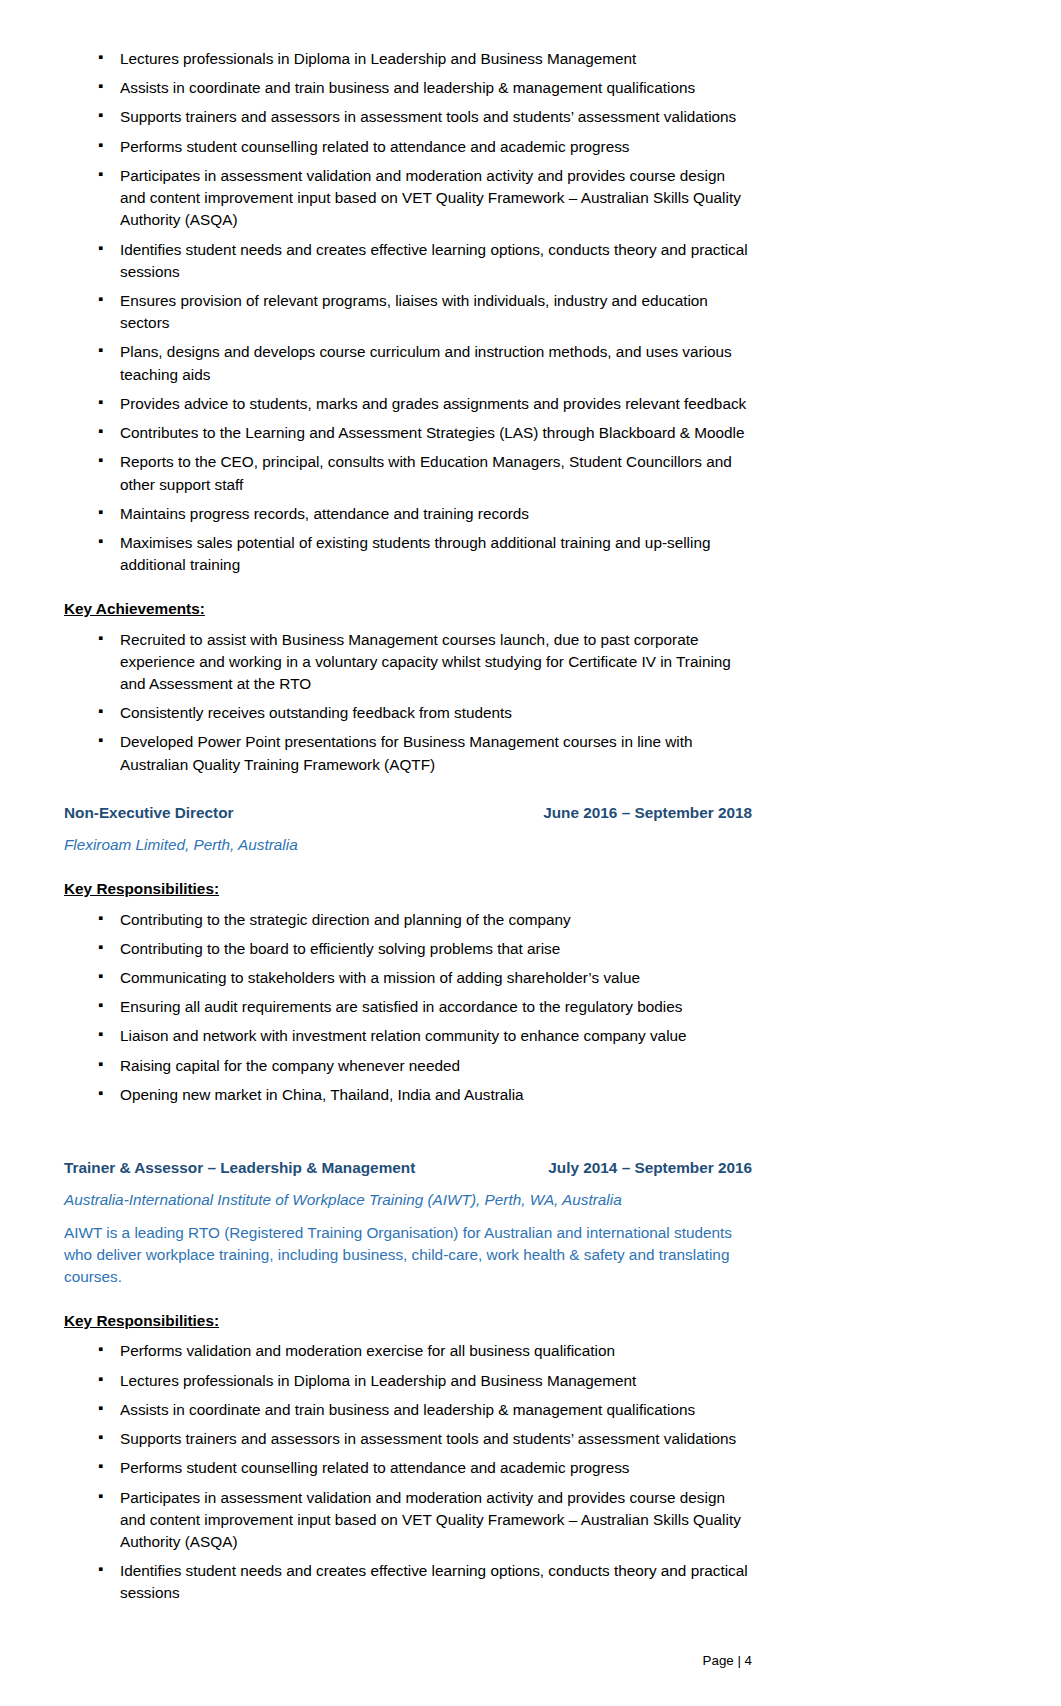Lectures professionals in Diploma in Leadership and Business Management
Assists in coordinate and train business and leadership & management qualifications
Supports trainers and assessors in assessment tools and students’ assessment validations
Performs student counselling related to attendance and academic progress
Participates in assessment validation and moderation activity and provides course design and content improvement input based on VET Quality Framework – Australian Skills Quality Authority (ASQA)
Identifies student needs and creates effective learning options, conducts theory and practical sessions
Ensures provision of relevant programs, liaises with individuals, industry and education sectors
Plans, designs and develops course curriculum and instruction methods, and uses various teaching aids
Provides advice to students, marks and grades assignments and provides relevant feedback
Contributes to the Learning and Assessment Strategies (LAS) through Blackboard & Moodle
Reports to the CEO, principal, consults with Education Managers, Student Councillors and other support staff
Maintains progress records, attendance and training records
Maximises sales potential of existing students through additional training and up-selling additional training
Key Achievements:
Recruited to assist with Business Management courses launch, due to past corporate experience and working in a voluntary capacity whilst studying for Certificate IV in Training and Assessment at the RTO
Consistently receives outstanding feedback from students
Developed Power Point presentations for Business Management courses in line with Australian Quality Training Framework (AQTF)
Non-Executive Director June 2016 – September 2018
Flexiroam Limited, Perth, Australia
Key Responsibilities:
Contributing to the strategic direction and planning of the company
Contributing to the board to efficiently solving problems that arise
Communicating to stakeholders with a mission of adding shareholder’s value
Ensuring all audit requirements are satisfied in accordance to the regulatory bodies
Liaison and network with investment relation community to enhance company value
Raising capital for the company whenever needed
Opening new market in China, Thailand, India and Australia
Trainer & Assessor – Leadership & Management July 2014 – September 2016
Australia-International Institute of Workplace Training (AIWT), Perth, WA, Australia
AIWT is a leading RTO (Registered Training Organisation) for Australian and international students who deliver workplace training, including business, child-care, work health & safety and translating courses.
Key Responsibilities:
Performs validation and moderation exercise for all business qualification
Lectures professionals in Diploma in Leadership and Business Management
Assists in coordinate and train business and leadership & management qualifications
Supports trainers and assessors in assessment tools and students’ assessment validations
Performs student counselling related to attendance and academic progress
Participates in assessment validation and moderation activity and provides course design and content improvement input based on VET Quality Framework – Australian Skills Quality Authority (ASQA)
Identifies student needs and creates effective learning options, conducts theory and practical sessions
Page | 4